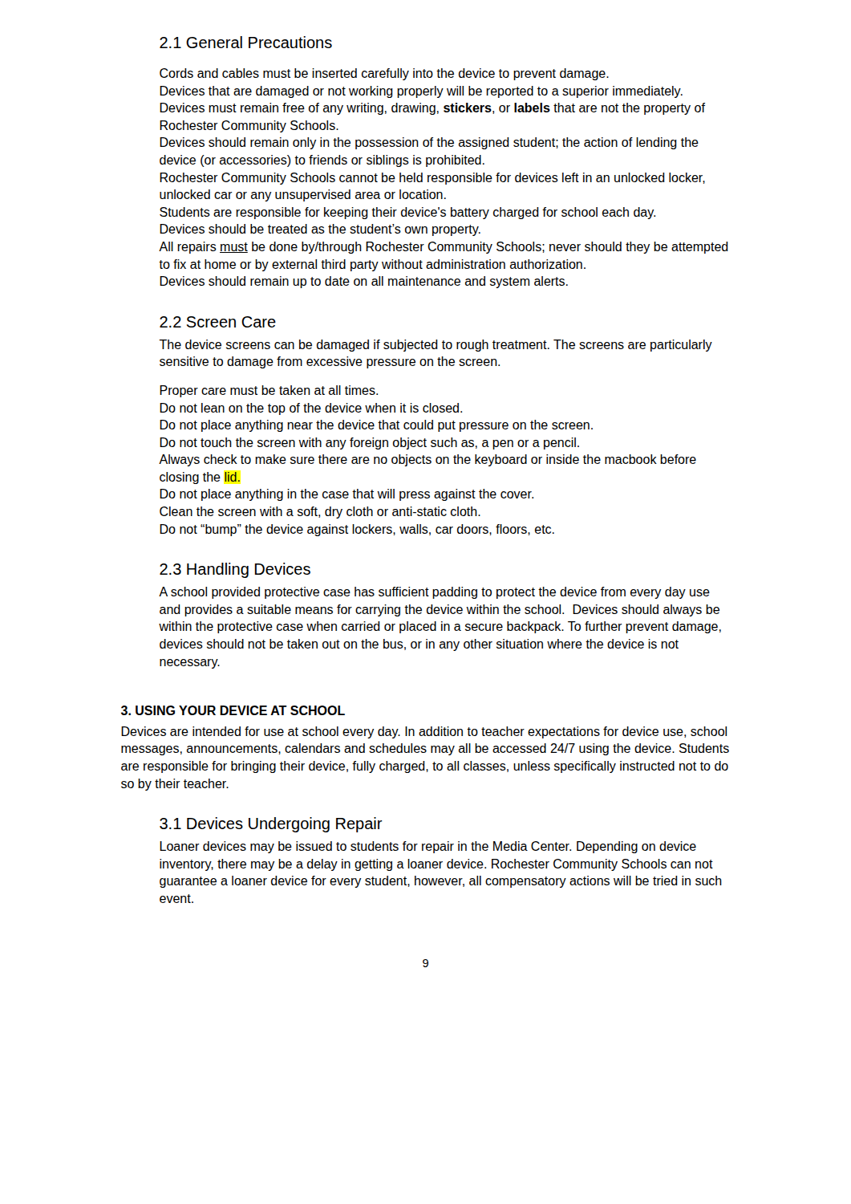2.1 General Precautions
Cords and cables must be inserted carefully into the device to prevent damage.
Devices that are damaged or not working properly will be reported to a superior immediately.
Devices must remain free of any writing, drawing, stickers, or labels that are not the property of Rochester Community Schools.
Devices should remain only in the possession of the assigned student; the action of lending the device (or accessories) to friends or siblings is prohibited.
Rochester Community Schools cannot be held responsible for devices left in an unlocked locker, unlocked car or any unsupervised area or location.
Students are responsible for keeping their device's battery charged for school each day.
Devices should be treated as the student’s own property.
All repairs must be done by/through Rochester Community Schools; never should they be attempted to fix at home or by external third party without administration authorization.
Devices should remain up to date on all maintenance and system alerts.
2.2 Screen Care
The device screens can be damaged if subjected to rough treatment. The screens are particularly sensitive to damage from excessive pressure on the screen.
Proper care must be taken at all times.
Do not lean on the top of the device when it is closed.
Do not place anything near the device that could put pressure on the screen.
Do not touch the screen with any foreign object such as, a pen or a pencil.
Always check to make sure there are no objects on the keyboard or inside the macbook before closing the lid.
Do not place anything in the case that will press against the cover.
Clean the screen with a soft, dry cloth or anti-static cloth.
Do not “bump” the device against lockers, walls, car doors, floors, etc.
2.3 Handling Devices
A school provided protective case has sufficient padding to protect the device from every day use and provides a suitable means for carrying the device within the school. Devices should always be within the protective case when carried or placed in a secure backpack. To further prevent damage, devices should not be taken out on the bus, or in any other situation where the device is not necessary.
3. Using Your Device at School
Devices are intended for use at school every day. In addition to teacher expectations for device use, school messages, announcements, calendars and schedules may all be accessed 24/7 using the device. Students are responsible for bringing their device, fully charged, to all classes, unless specifically instructed not to do so by their teacher.
3.1 Devices Undergoing Repair
Loaner devices may be issued to students for repair in the Media Center. Depending on device inventory, there may be a delay in getting a loaner device. Rochester Community Schools can not guarantee a loaner device for every student, however, all compensatory actions will be tried in such event.
9